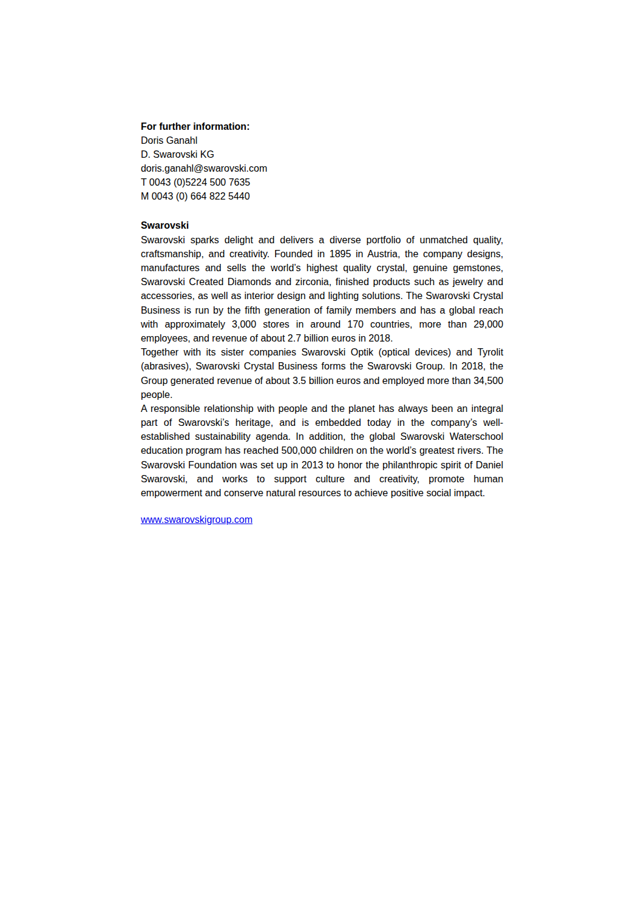For further information:
Doris Ganahl
D. Swarovski KG
doris.ganahl@swarovski.com
T 0043 (0)5224 500 7635
M 0043 (0) 664 822 5440
Swarovski
Swarovski sparks delight and delivers a diverse portfolio of unmatched quality, craftsmanship, and creativity. Founded in 1895 in Austria, the company designs, manufactures and sells the world’s highest quality crystal, genuine gemstones, Swarovski Created Diamonds and zirconia, finished products such as jewelry and accessories, as well as interior design and lighting solutions. The Swarovski Crystal Business is run by the fifth generation of family members and has a global reach with approximately 3,000 stores in around 170 countries, more than 29,000 employees, and revenue of about 2.7 billion euros in 2018.
Together with its sister companies Swarovski Optik (optical devices) and Tyrolit (abrasives), Swarovski Crystal Business forms the Swarovski Group. In 2018, the Group generated revenue of about 3.5 billion euros and employed more than 34,500 people.
A responsible relationship with people and the planet has always been an integral part of Swarovski’s heritage, and is embedded today in the company’s well-established sustainability agenda. In addition, the global Swarovski Waterschool education program has reached 500,000 children on the world’s greatest rivers. The Swarovski Foundation was set up in 2013 to honor the philanthropic spirit of Daniel Swarovski, and works to support culture and creativity, promote human empowerment and conserve natural resources to achieve positive social impact.
www.swarovskigroup.com